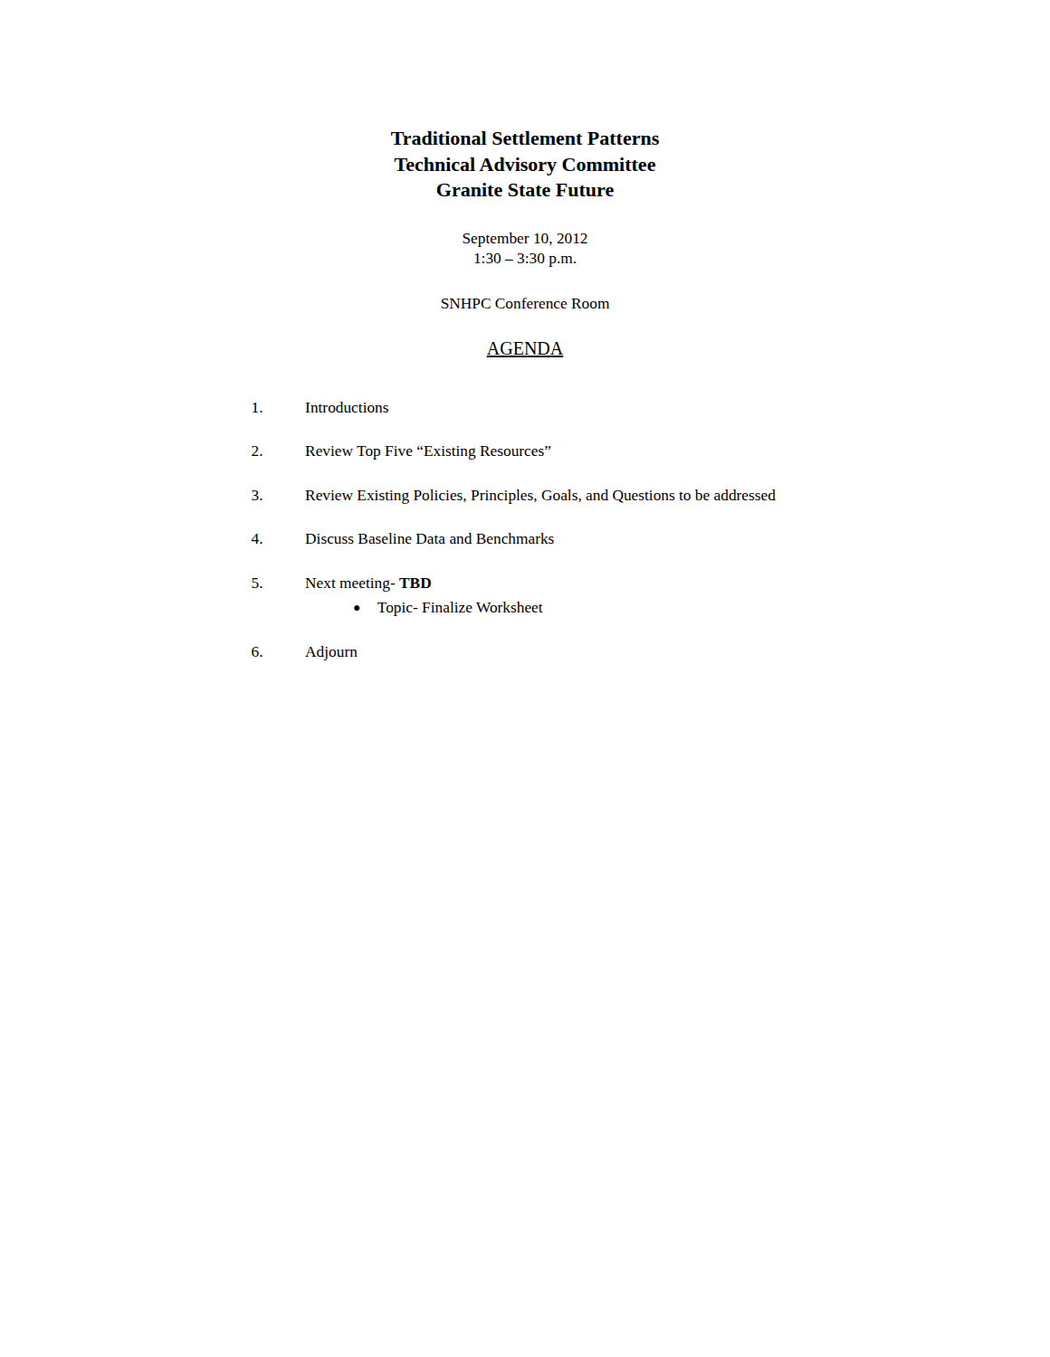Traditional Settlement Patterns
Technical Advisory Committee
Granite State Future
September 10, 2012
1:30 – 3:30 p.m.
SNHPC Conference Room
AGENDA
1. Introductions
2. Review Top Five “Existing Resources”
3. Review Existing Policies, Principles, Goals, and Questions to be addressed
4. Discuss Baseline Data and Benchmarks
5. Next meeting- TBD
Topic- Finalize Worksheet
6. Adjourn